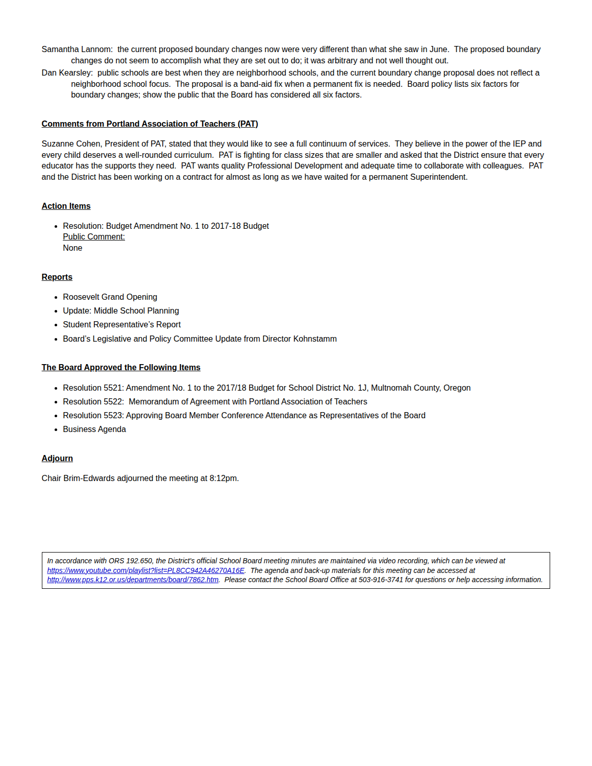Samantha Lannom: the current proposed boundary changes now were very different than what she saw in June. The proposed boundary changes do not seem to accomplish what they are set out to do; it was arbitrary and not well thought out.
Dan Kearsley: public schools are best when they are neighborhood schools, and the current boundary change proposal does not reflect a neighborhood school focus. The proposal is a band-aid fix when a permanent fix is needed. Board policy lists six factors for boundary changes; show the public that the Board has considered all six factors.
Comments from Portland Association of Teachers (PAT)
Suzanne Cohen, President of PAT, stated that they would like to see a full continuum of services. They believe in the power of the IEP and every child deserves a well-rounded curriculum. PAT is fighting for class sizes that are smaller and asked that the District ensure that every educator has the supports they need. PAT wants quality Professional Development and adequate time to collaborate with colleagues. PAT and the District has been working on a contract for almost as long as we have waited for a permanent Superintendent.
Action Items
Resolution: Budget Amendment No. 1 to 2017-18 Budget
Public Comment:
None
Reports
Roosevelt Grand Opening
Update: Middle School Planning
Student Representative’s Report
Board’s Legislative and Policy Committee Update from Director Kohnstamm
The Board Approved the Following Items
Resolution 5521: Amendment No. 1 to the 2017/18 Budget for School District No. 1J, Multnomah County, Oregon
Resolution 5522: Memorandum of Agreement with Portland Association of Teachers
Resolution 5523: Approving Board Member Conference Attendance as Representatives of the Board
Business Agenda
Adjourn
Chair Brim-Edwards adjourned the meeting at 8:12pm.
In accordance with ORS 192.650, the District's official School Board meeting minutes are maintained via video recording, which can be viewed at https://www.youtube.com/playlist?list=PL8CC942A46270A16E. The agenda and back-up materials for this meeting can be accessed at http://www.pps.k12.or.us/departments/board/7862.htm. Please contact the School Board Office at 503-916-3741 for questions or help accessing information.